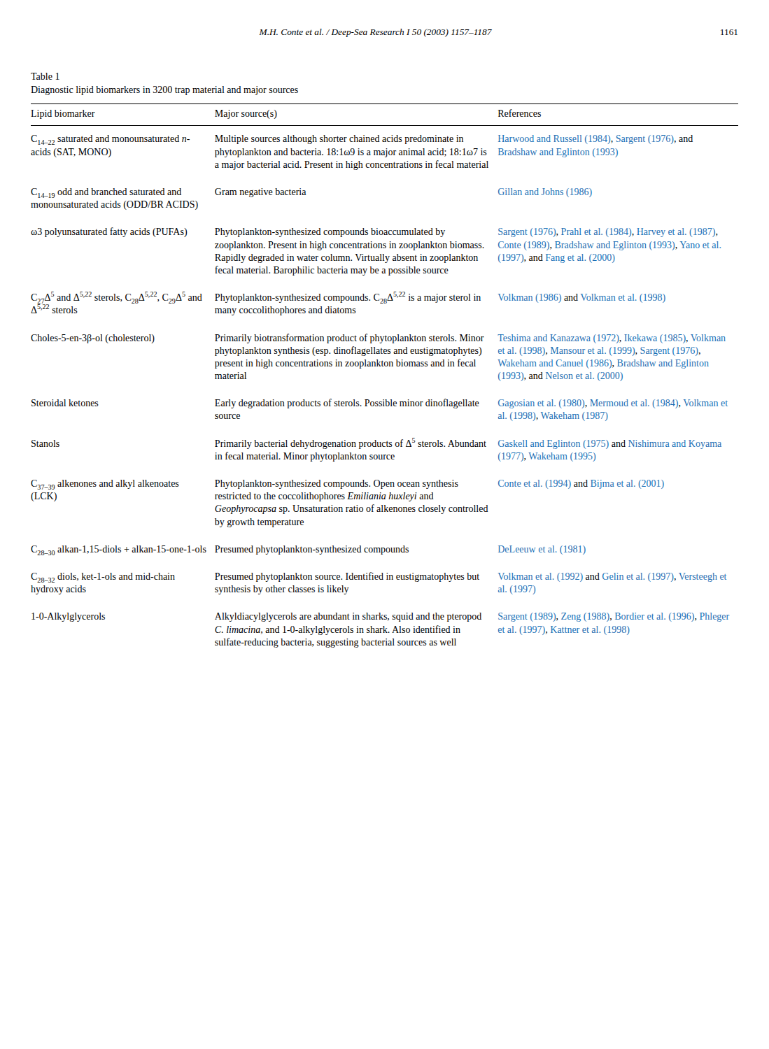M.H. Conte et al. / Deep-Sea Research I 50 (2003) 1157–1187 1161
Table 1 Diagnostic lipid biomarkers in 3200 trap material and major sources
| Lipid biomarker | Major source(s) | References |
| --- | --- | --- |
| C 14–22 saturated and monounsaturated n -acids (SAT, MONO) | Multiple sources although shorter chained acids predominate in phytoplankton and bacteria. 18:1ω9 is a major animal acid; 18:1ω7 is a major bacterial acid. Present in high concentrations in fecal material | Harwood and Russell (1984) , Sargent (1976) , and Bradshaw and Eglinton (1993) |
| C 14–19 odd and branched saturated and monounsaturated acids (ODD/BR ACIDS) | Gram negative bacteria | Gillan and Johns (1986) |
| ω3 polyunsaturated fatty acids (PUFAs) | Phytoplankton-synthesized compounds bioaccumulated by zooplankton. Present in high concentrations in zooplankton biomass. Rapidly degraded in water column. Virtually absent in zooplankton fecal material. Barophilic bacteria may be a possible source | Sargent (1976) , Prahl et al. (1984) , Harvey et al. (1987) , Conte (1989) , Bradshaw and Eglinton (1993) , Yano et al. (1997) , and Fang et al. (2000) |
| C 27 Δ 5 and Δ 5,22 sterols, C 28 Δ 5,22 , C 29 Δ 5 and Δ 5,22 sterols | Phytoplankton-synthesized compounds. C 28 Δ 5,22 is a major sterol in many coccolithophores and diatoms | Volkman (1986) and Volkman et al. (1998) |
| Choles-5-en-3β-ol (cholesterol) | Primarily biotransformation product of phytoplankton sterols. Minor phytoplankton synthesis (esp. dinoflagellates and eustigmatophytes) present in high concentrations in zooplankton biomass and in fecal material | Teshima and Kanazawa (1972) , Ikekawa (1985) , Volkman et al. (1998) , Mansour et al. (1999) , Sargent (1976) , Wakeham and Canuel (1986) , Bradshaw and Eglinton (1993) , and Nelson et al. (2000) |
| Steroidal ketones | Early degradation products of sterols. Possible minor dinoflagellate source | Gagosian et al. (1980) , Mermoud et al. (1984) , Volkman et al. (1998) , Wakeham (1987) |
| Stanols | Primarily bacterial dehydrogenation products of Δ 5 sterols. Abundant in fecal material. Minor phytoplankton source | Gaskell and Eglinton (1975) and Nishimura and Koyama (1977) , Wakeham (1995) |
| C 37–39 alkenones and alkyl alkenoates (LCK) | Phytoplankton-synthesized compounds. Open ocean synthesis restricted to the coccolithophores Emiliania huxleyi and Geophyrocapsa sp. Unsaturation ratio of alkenones closely controlled by growth temperature | Conte et al. (1994) and Bijma et al. (2001) |
| C 28–30 alkan-1,15-diols + alkan-15-one-1-ols | Presumed phytoplankton-synthesized compounds | DeLeeuw et al. (1981) |
| C 28–32 diols, ket-1-ols and mid-chain hydroxy acids | Presumed phytoplankton source. Identified in eustigmatophytes but synthesis by other classes is likely | Volkman et al. (1992) and Gelin et al. (1997) , Versteegh et al. (1997) |
| 1-0-Alkylglycerols | Alkyldiacylglycerols are abundant in sharks, squid and the pteropod C. limacina , and 1-0-alkylglycerols in shark. Also identified in sulfate-reducing bacteria, suggesting bacterial sources as well | Sargent (1989) , Zeng (1988) , Bordier et al. (1996) , Phleger et al. (1997) , Kattner et al. (1998) |